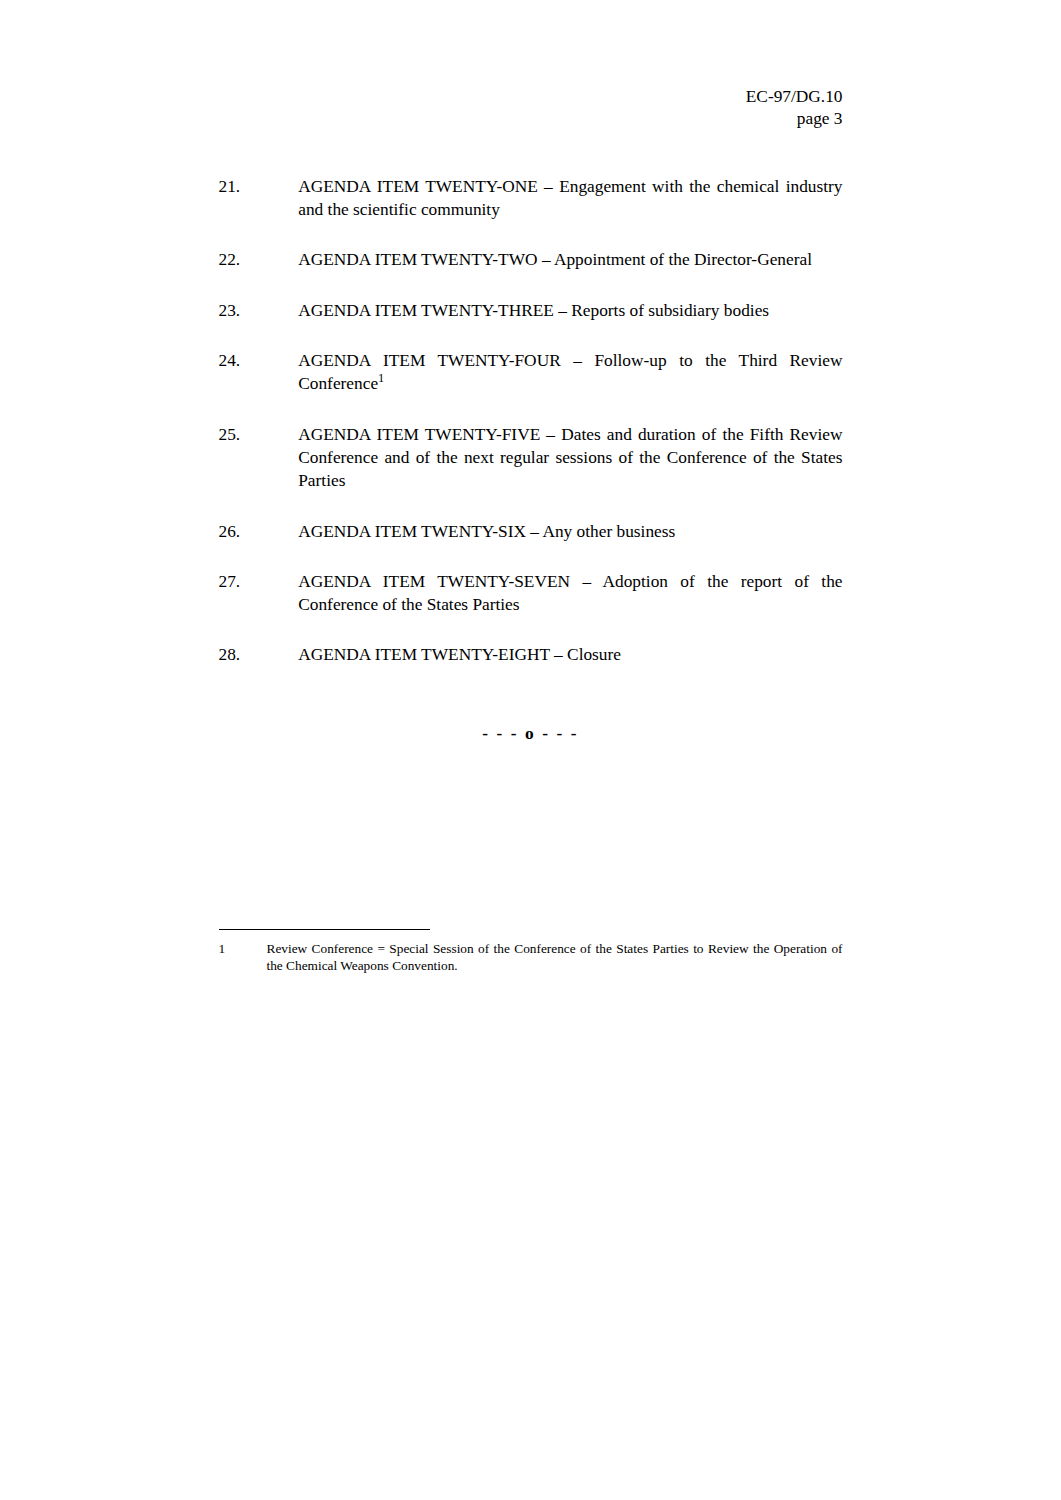EC-97/DG.10
page 3
21. AGENDA ITEM TWENTY-ONE – Engagement with the chemical industry and the scientific community
22. AGENDA ITEM TWENTY-TWO – Appointment of the Director-General
23. AGENDA ITEM TWENTY-THREE – Reports of subsidiary bodies
24. AGENDA ITEM TWENTY-FOUR – Follow-up to the Third Review Conference1
25. AGENDA ITEM TWENTY-FIVE – Dates and duration of the Fifth Review Conference and of the next regular sessions of the Conference of the States Parties
26. AGENDA ITEM TWENTY-SIX – Any other business
27. AGENDA ITEM TWENTY-SEVEN – Adoption of the report of the Conference of the States Parties
28. AGENDA ITEM TWENTY-EIGHT – Closure
- - - o - - -
1 Review Conference = Special Session of the Conference of the States Parties to Review the Operation of the Chemical Weapons Convention.